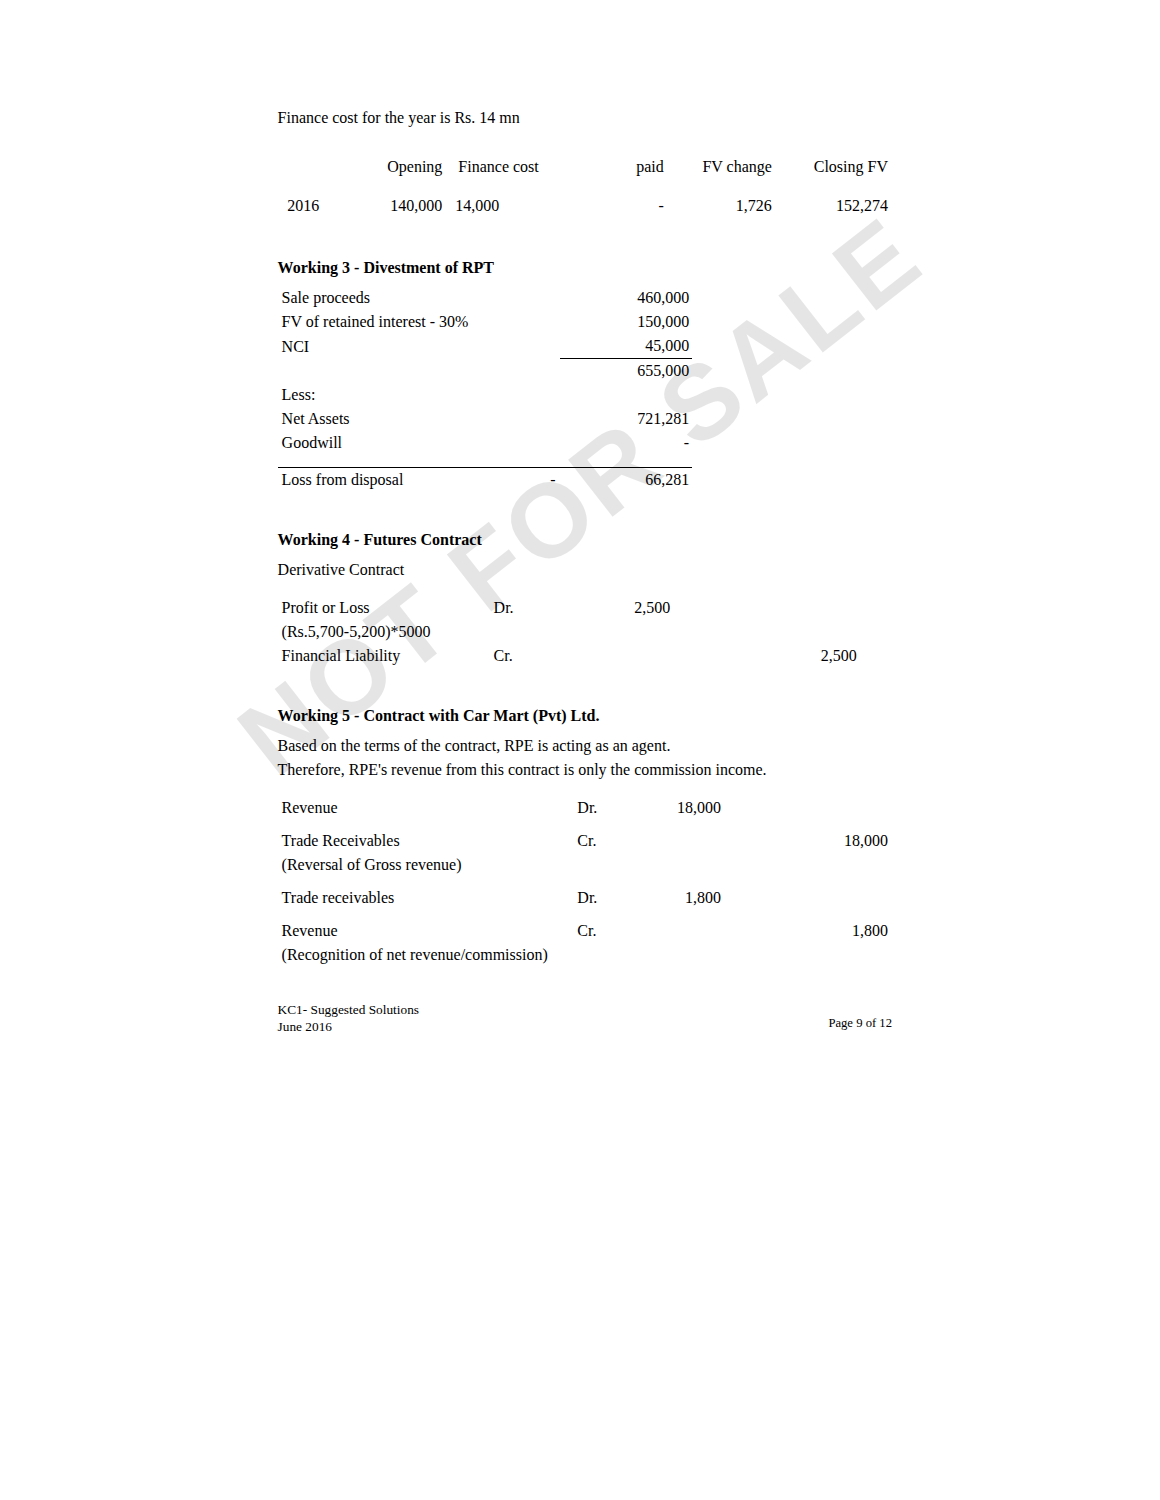NOT FOR SALE
Finance cost for the year is Rs. 14 mn
| | Opening | Finance cost | paid | FV change | Closing FV |
| --- | --- | --- | --- | --- | --- |
| 2016 | 140,000 | 14,000 | - | 1,726 | 152,274 |
Working 3 - Divestment of RPT
| Sale proceeds | | 460,000 |
| FV of retained interest - 30% | | 150,000 |
| NCI | | 45,000 |
| | | 655,000 |
| Less: | | |
| Net Assets | | 721,281 |
| Goodwill | | - |
| Loss from disposal | - | 66,281 |
Working 4 - Futures Contract
Derivative Contract
| Profit or Loss | Dr. | 2,500 | |
| (Rs.5,700-5,200)*5000 | | | |
| Financial Liability | Cr. | | 2,500 |
Working 5 - Contract with Car Mart (Pvt) Ltd.
Based on the terms of the contract, RPE is acting as an agent.
Therefore, RPE's revenue from this contract is only the commission income.
| Revenue | Dr. | 18,000 | |
| Trade Receivables | Cr. | | 18,000 |
| (Reversal of Gross revenue) | | | |
| Trade receivables | Dr. | 1,800 | |
| Revenue | Cr. | | 1,800 |
| (Recognition of net revenue/commission) | | | |
KC1- Suggested Solutions
June 2016
Page 9 of 12